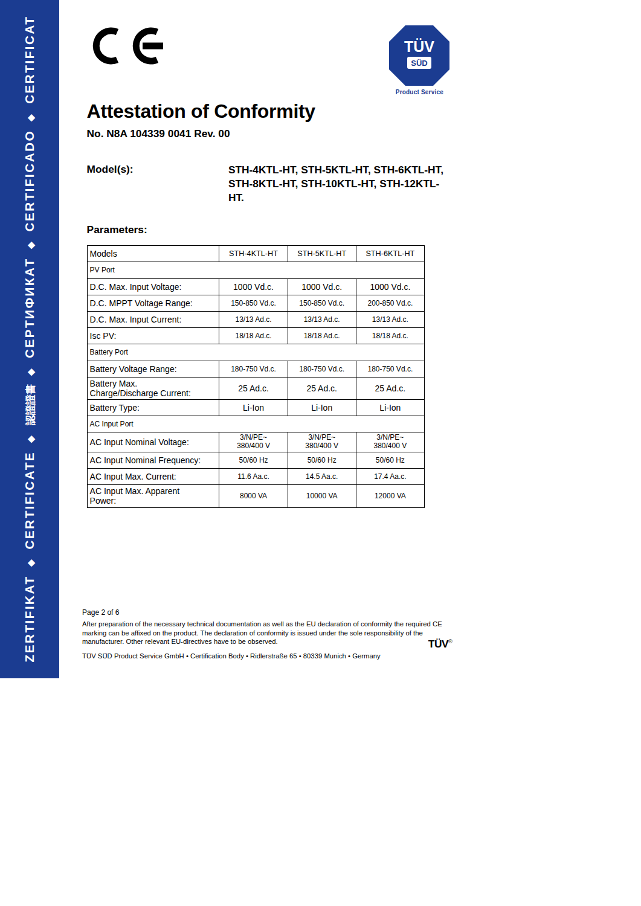ZERTIFIKAT ◆ CERTIFICATE ◆ 認證證書 ◆ CEPTИФИКАТ ◆ CERTIFICADO ◆ CERTIFICAT
TÜV SÜD
Product Service
Attestation of Conformity
No. N8A 104339 0041 Rev. 00
Model(s):
STH-4KTL-HT, STH-5KTL-HT, STH-6KTL-HT,
STH-8KTL-HT, STH-10KTL-HT, STH-12KTL-HT.
Parameters:
| Models | STH-4KTL-HT | STH-5KTL-HT | STH-6KTL-HT |
| PV Port |
| D.C. Max. Input Voltage: | 1000 Vd.c. | 1000 Vd.c. | 1000 Vd.c. |
| D.C. MPPT Voltage Range: | 150-850 Vd.c. | 150-850 Vd.c. | 200-850 Vd.c. |
| D.C. Max. Input Current: | 13/13 Ad.c. | 13/13 Ad.c. | 13/13 Ad.c. |
| Isc PV: | 18/18 Ad.c. | 18/18 Ad.c. | 18/18 Ad.c. |
| Battery Port |
| Battery Voltage Range: | 180-750 Vd.c. | 180-750 Vd.c. | 180-750 Vd.c. |
| Battery Max. Charge/Discharge Current: | 25 Ad.c. | 25 Ad.c. | 25 Ad.c. |
| Battery Type: | Li-Ion | Li-Ion | Li-Ion |
| AC Input Port |
| AC Input Nominal Voltage: | 3/N/PE~ 380/400 V | 3/N/PE~ 380/400 V | 3/N/PE~ 380/400 V |
| AC Input Nominal Frequency: | 50/60 Hz | 50/60 Hz | 50/60 Hz |
| AC Input Max. Current: | 11.6 Aa.c. | 14.5 Aa.c. | 17.4 Aa.c. |
| AC Input Max. Apparent Power: | 8000 VA | 10000 VA | 12000 VA |
Page 2 of 6
After preparation of the necessary technical documentation as well as the EU declaration of conformity the required CE marking can be affixed on the product. The declaration of conformity is issued under the sole responsibility of the manufacturer. Other relevant EU-directives have to be observed.
TÜV®
TÜV SÜD Product Service GmbH • Certification Body • Ridlerstraße 65 • 80339 Munich • Germany